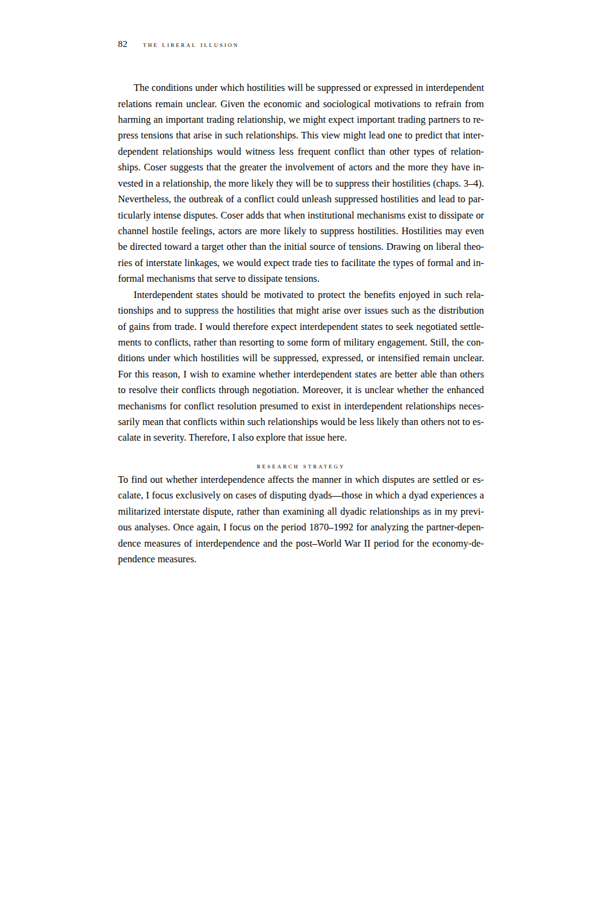82 The Liberal Illusion
The conditions under which hostilities will be suppressed or expressed in interdependent relations remain unclear. Given the economic and sociological motivations to refrain from harming an important trading relationship, we might expect important trading partners to repress tensions that arise in such relationships. This view might lead one to predict that interdependent relationships would witness less frequent conflict than other types of relationships. Coser suggests that the greater the involvement of actors and the more they have invested in a relationship, the more likely they will be to suppress their hostilities (chaps. 3–4). Nevertheless, the outbreak of a conflict could unleash suppressed hostilities and lead to particularly intense disputes. Coser adds that when institutional mechanisms exist to dissipate or channel hostile feelings, actors are more likely to suppress hostilities. Hostilities may even be directed toward a target other than the initial source of tensions. Drawing on liberal theories of interstate linkages, we would expect trade ties to facilitate the types of formal and informal mechanisms that serve to dissipate tensions.
Interdependent states should be motivated to protect the benefits enjoyed in such relationships and to suppress the hostilities that might arise over issues such as the distribution of gains from trade. I would therefore expect interdependent states to seek negotiated settlements to conflicts, rather than resorting to some form of military engagement. Still, the conditions under which hostilities will be suppressed, expressed, or intensified remain unclear. For this reason, I wish to examine whether interdependent states are better able than others to resolve their conflicts through negotiation. Moreover, it is unclear whether the enhanced mechanisms for conflict resolution presumed to exist in interdependent relationships necessarily mean that conflicts within such relationships would be less likely than others not to escalate in severity. Therefore, I also explore that issue here.
Research Strategy
To find out whether interdependence affects the manner in which disputes are settled or escalate, I focus exclusively on cases of disputing dyads—those in which a dyad experiences a militarized interstate dispute, rather than examining all dyadic relationships as in my previous analyses. Once again, I focus on the period 1870–1992 for analyzing the partner-dependence measures of interdependence and the post–World War II period for the economy-dependence measures.